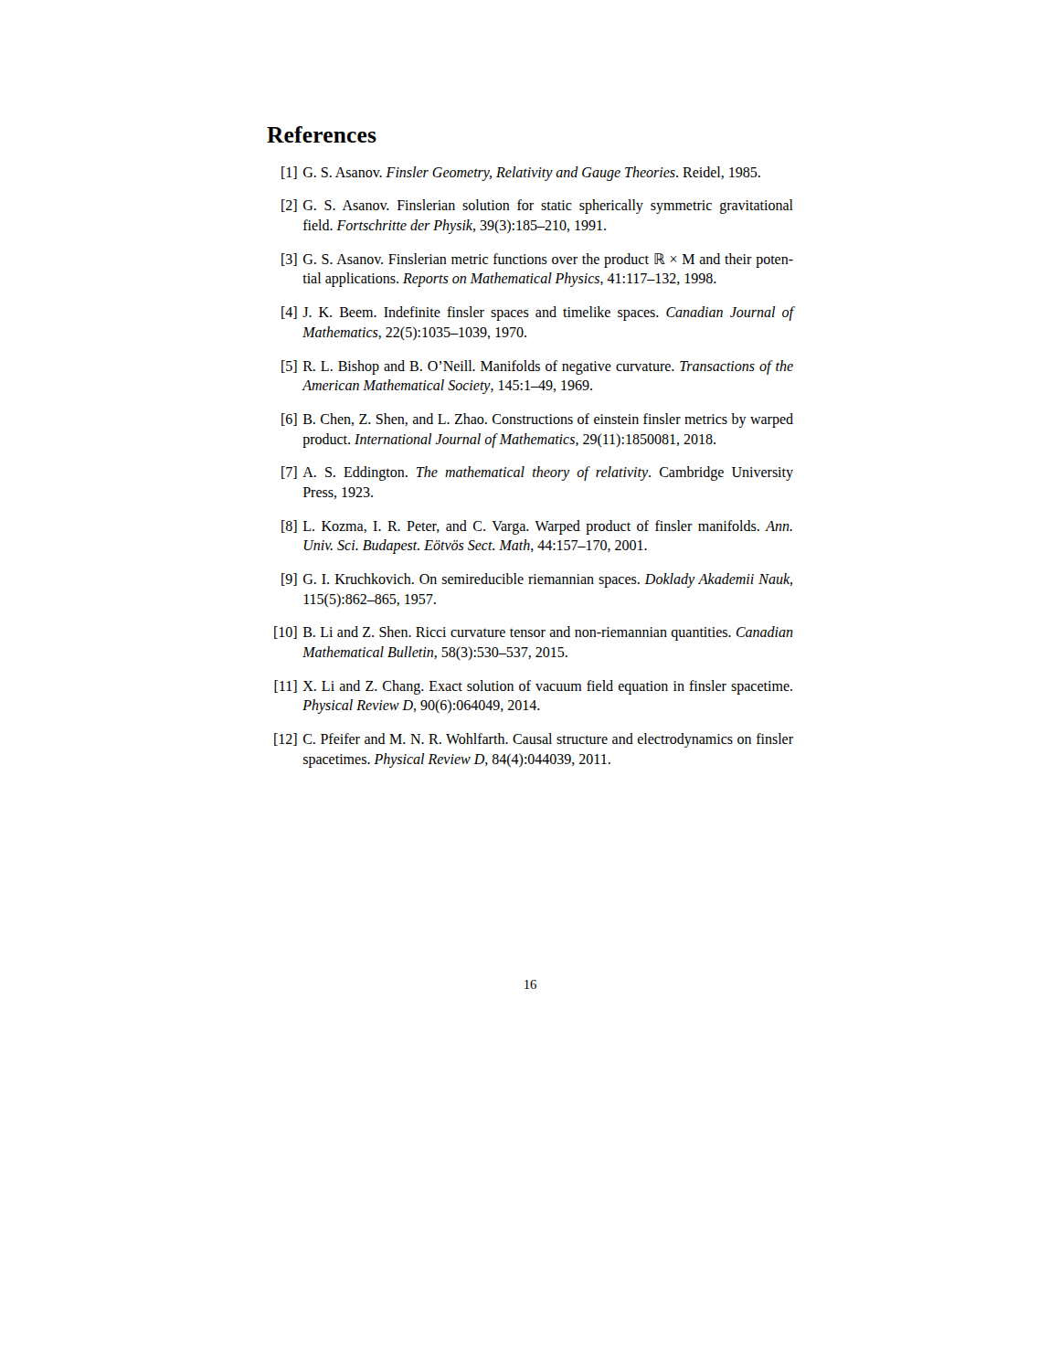References
[1] G. S. Asanov. Finsler Geometry, Relativity and Gauge Theories. Reidel, 1985.
[2] G. S. Asanov. Finslerian solution for static spherically symmetric gravitational field. Fortschritte der Physik, 39(3):185–210, 1991.
[3] G. S. Asanov. Finslerian metric functions over the product ℝ × M and their potential applications. Reports on Mathematical Physics, 41:117–132, 1998.
[4] J. K. Beem. Indefinite finsler spaces and timelike spaces. Canadian Journal of Mathematics, 22(5):1035–1039, 1970.
[5] R. L. Bishop and B. O’Neill. Manifolds of negative curvature. Transactions of the American Mathematical Society, 145:1–49, 1969.
[6] B. Chen, Z. Shen, and L. Zhao. Constructions of einstein finsler metrics by warped product. International Journal of Mathematics, 29(11):1850081, 2018.
[7] A. S. Eddington. The mathematical theory of relativity. Cambridge University Press, 1923.
[8] L. Kozma, I. R. Peter, and C. Varga. Warped product of finsler manifolds. Ann. Univ. Sci. Budapest. Eötvös Sect. Math, 44:157–170, 2001.
[9] G. I. Kruchkovich. On semireducible riemannian spaces. Doklady Akademii Nauk, 115(5):862–865, 1957.
[10] B. Li and Z. Shen. Ricci curvature tensor and non-riemannian quantities. Canadian Mathematical Bulletin, 58(3):530–537, 2015.
[11] X. Li and Z. Chang. Exact solution of vacuum field equation in finsler spacetime. Physical Review D, 90(6):064049, 2014.
[12] C. Pfeifer and M. N. R. Wohlfarth. Causal structure and electrodynamics on finsler spacetimes. Physical Review D, 84(4):044039, 2011.
16